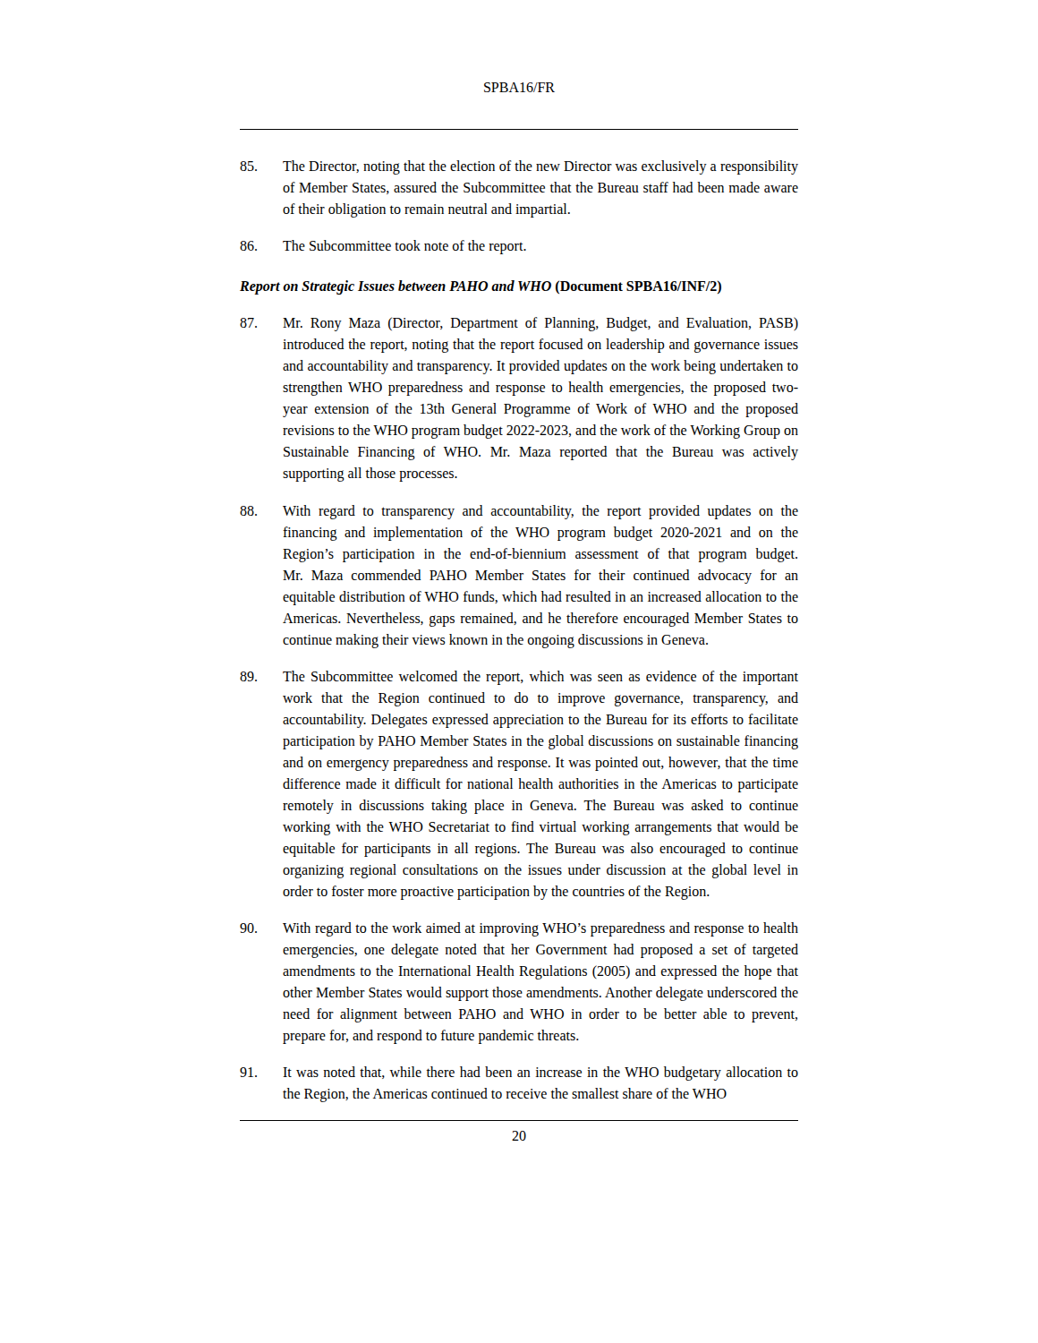SPBA16/FR
85. The Director, noting that the election of the new Director was exclusively a responsibility of Member States, assured the Subcommittee that the Bureau staff had been made aware of their obligation to remain neutral and impartial.
86. The Subcommittee took note of the report.
Report on Strategic Issues between PAHO and WHO (Document SPBA16/INF/2)
87. Mr. Rony Maza (Director, Department of Planning, Budget, and Evaluation, PASB) introduced the report, noting that the report focused on leadership and governance issues and accountability and transparency. It provided updates on the work being undertaken to strengthen WHO preparedness and response to health emergencies, the proposed two-year extension of the 13th General Programme of Work of WHO and the proposed revisions to the WHO program budget 2022-2023, and the work of the Working Group on Sustainable Financing of WHO. Mr. Maza reported that the Bureau was actively supporting all those processes.
88. With regard to transparency and accountability, the report provided updates on the financing and implementation of the WHO program budget 2020-2021 and on the Region’s participation in the end-of-biennium assessment of that program budget. Mr. Maza commended PAHO Member States for their continued advocacy for an equitable distribution of WHO funds, which had resulted in an increased allocation to the Americas. Nevertheless, gaps remained, and he therefore encouraged Member States to continue making their views known in the ongoing discussions in Geneva.
89. The Subcommittee welcomed the report, which was seen as evidence of the important work that the Region continued to do to improve governance, transparency, and accountability. Delegates expressed appreciation to the Bureau for its efforts to facilitate participation by PAHO Member States in the global discussions on sustainable financing and on emergency preparedness and response. It was pointed out, however, that the time difference made it difficult for national health authorities in the Americas to participate remotely in discussions taking place in Geneva. The Bureau was asked to continue working with the WHO Secretariat to find virtual working arrangements that would be equitable for participants in all regions. The Bureau was also encouraged to continue organizing regional consultations on the issues under discussion at the global level in order to foster more proactive participation by the countries of the Region.
90. With regard to the work aimed at improving WHO’s preparedness and response to health emergencies, one delegate noted that her Government had proposed a set of targeted amendments to the International Health Regulations (2005) and expressed the hope that other Member States would support those amendments. Another delegate underscored the need for alignment between PAHO and WHO in order to be better able to prevent, prepare for, and respond to future pandemic threats.
91. It was noted that, while there had been an increase in the WHO budgetary allocation to the Region, the Americas continued to receive the smallest share of the WHO
20